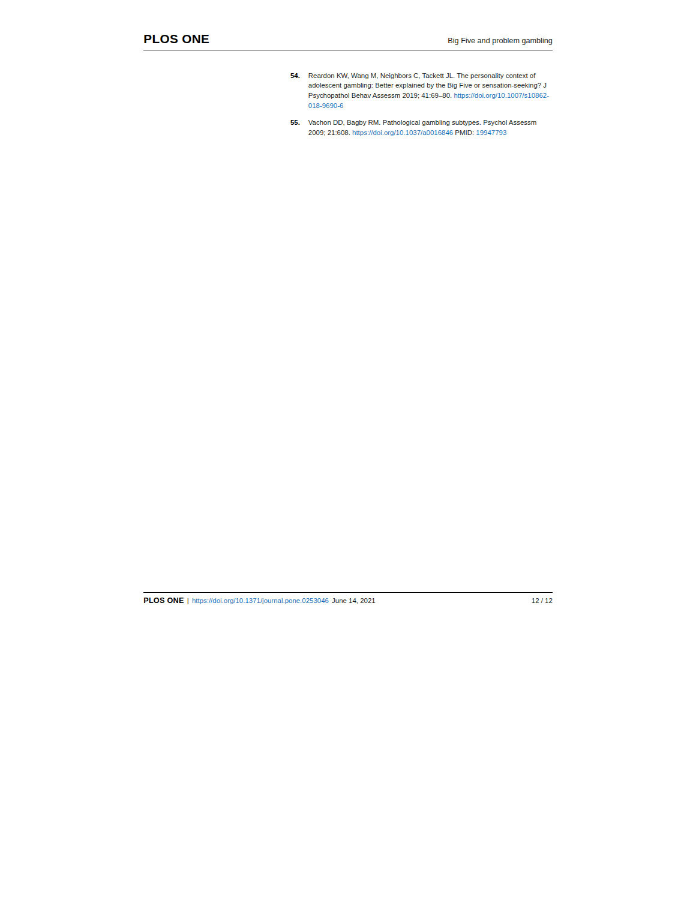PLOS ONE
Big Five and problem gambling
54. Reardon KW, Wang M, Neighbors C, Tackett JL. The personality context of adolescent gambling: Better explained by the Big Five or sensation-seeking? J Psychopathol Behav Assessm 2019; 41:69–80. https://doi.org/10.1007/s10862-018-9690-6
55. Vachon DD, Bagby RM. Pathological gambling subtypes. Psychol Assessm 2009; 21:608. https://doi.org/10.1037/a0016846 PMID: 19947793
PLOS ONE | https://doi.org/10.1371/journal.pone.0253046 June 14, 2021
12 / 12